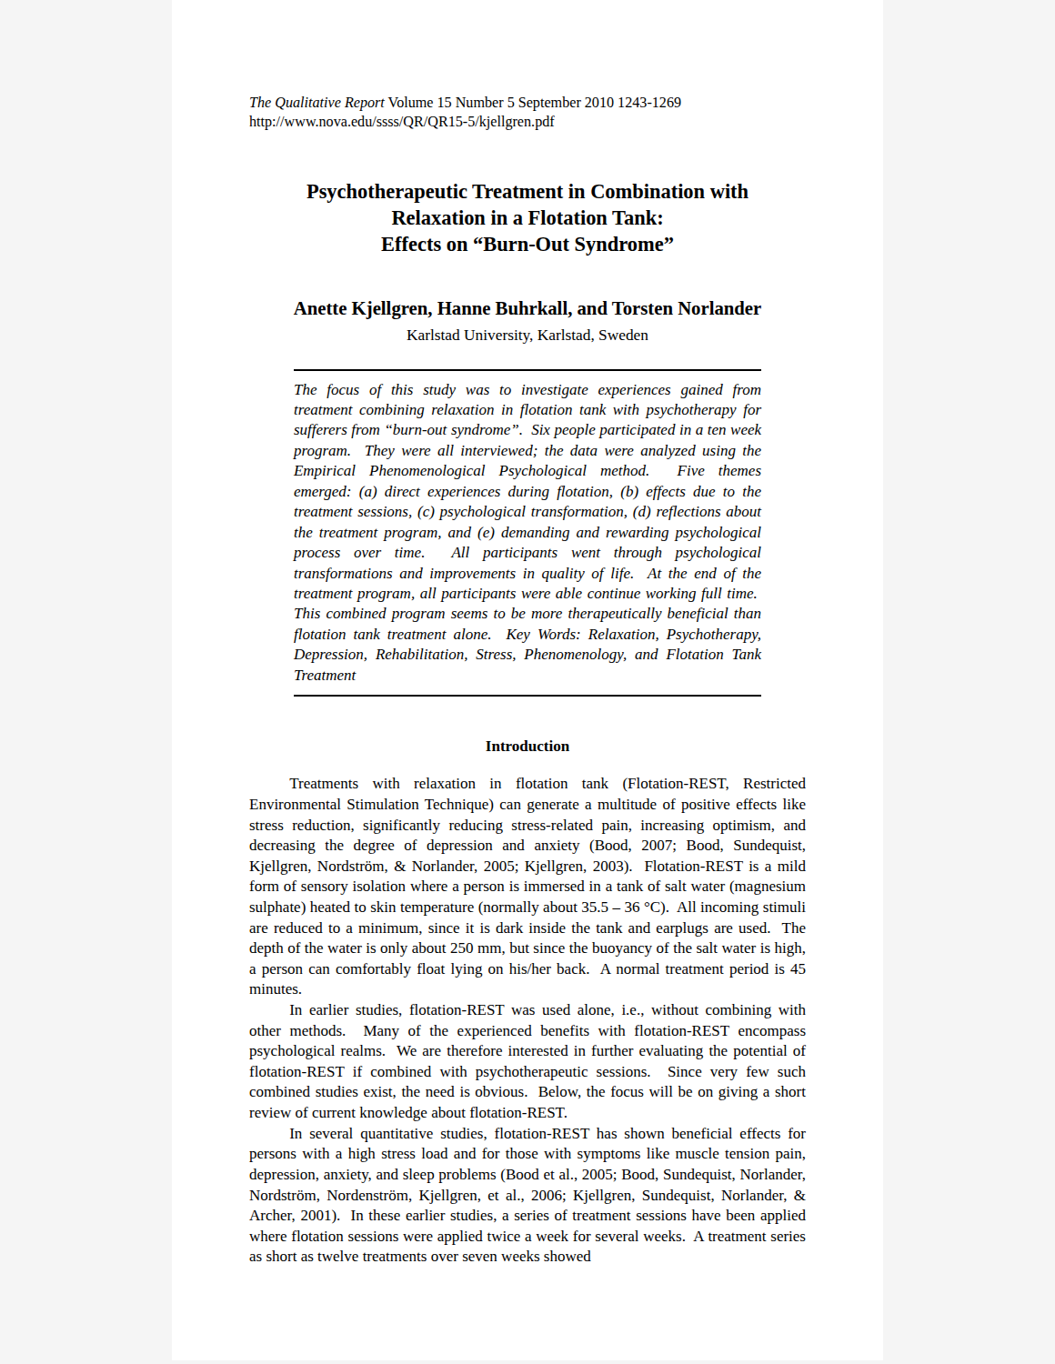The Qualitative Report Volume 15 Number 5 September 2010 1243-1269 http://www.nova.edu/ssss/QR/QR15-5/kjellgren.pdf
Psychotherapeutic Treatment in Combination with
Relaxation in a Flotation Tank:
Effects on “Burn-Out Syndrome”
Anette Kjellgren, Hanne Buhrkall, and Torsten Norlander
Karlstad University, Karlstad, Sweden
The focus of this study was to investigate experiences gained from treatment combining relaxation in flotation tank with psychotherapy for sufferers from “burn-out syndrome”. Six people participated in a ten week program. They were all interviewed; the data were analyzed using the Empirical Phenomenological Psychological method. Five themes emerged: (a) direct experiences during flotation, (b) effects due to the treatment sessions, (c) psychological transformation, (d) reflections about the treatment program, and (e) demanding and rewarding psychological process over time. All participants went through psychological transformations and improvements in quality of life. At the end of the treatment program, all participants were able continue working full time. This combined program seems to be more therapeutically beneficial than flotation tank treatment alone. Key Words: Relaxation, Psychotherapy, Depression, Rehabilitation, Stress, Phenomenology, and Flotation Tank Treatment
Introduction
Treatments with relaxation in flotation tank (Flotation-REST, Restricted Environmental Stimulation Technique) can generate a multitude of positive effects like stress reduction, significantly reducing stress-related pain, increasing optimism, and decreasing the degree of depression and anxiety (Bood, 2007; Bood, Sundequist, Kjellgren, Nordström, & Norlander, 2005; Kjellgren, 2003). Flotation-REST is a mild form of sensory isolation where a person is immersed in a tank of salt water (magnesium sulphate) heated to skin temperature (normally about 35.5 – 36 °C). All incoming stimuli are reduced to a minimum, since it is dark inside the tank and earplugs are used. The depth of the water is only about 250 mm, but since the buoyancy of the salt water is high, a person can comfortably float lying on his/her back. A normal treatment period is 45 minutes.
In earlier studies, flotation-REST was used alone, i.e., without combining with other methods. Many of the experienced benefits with flotation-REST encompass psychological realms. We are therefore interested in further evaluating the potential of flotation-REST if combined with psychotherapeutic sessions. Since very few such combined studies exist, the need is obvious. Below, the focus will be on giving a short review of current knowledge about flotation-REST.
In several quantitative studies, flotation-REST has shown beneficial effects for persons with a high stress load and for those with symptoms like muscle tension pain, depression, anxiety, and sleep problems (Bood et al., 2005; Bood, Sundequist, Norlander, Nordström, Nordenström, Kjellgren, et al., 2006; Kjellgren, Sundequist, Norlander, & Archer, 2001). In these earlier studies, a series of treatment sessions have been applied where flotation sessions were applied twice a week for several weeks. A treatment series as short as twelve treatments over seven weeks showed